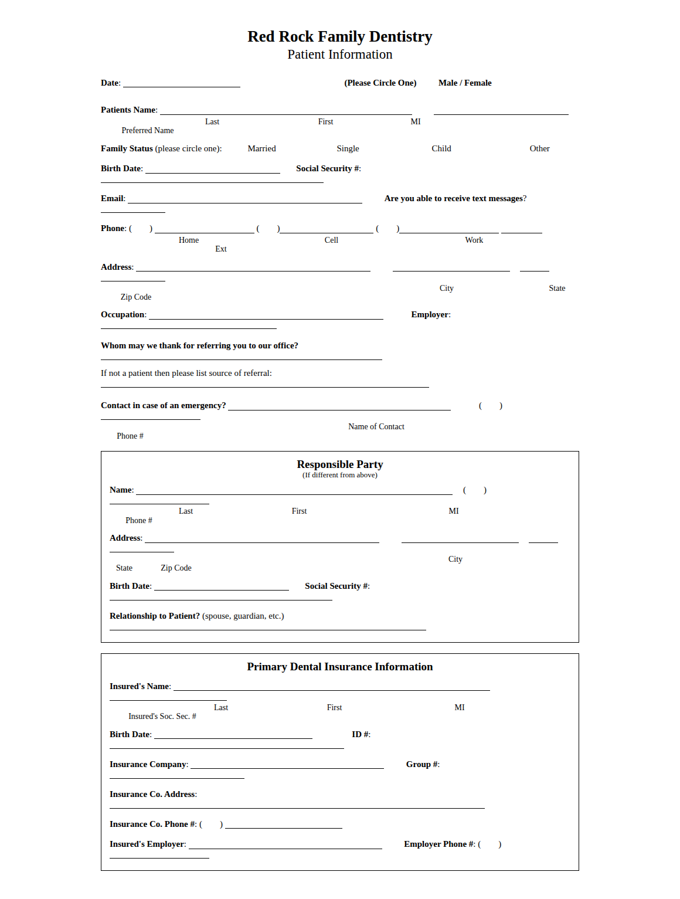Red Rock Family Dentistry
Patient Information
Date: (Please Circle One) Male / Female
Patients Name:
Last First MI Preferred Name
Family Status (please circle one): Married Single Child Other
Birth Date: Social Security #:
Email: Are you able to receive text messages?
Phone: ( ) ( ) ( )
Home Cell Work Ext
Address:
City State Zip Code
Occupation: Employer:
Whom may we thank for referring you to our office?
If not a patient then please list source of referral:
Contact in case of an emergency? ( )
Name of Contact Phone #
Responsible Party
(If different from above)
Name: ( )
Last First MI Phone #
Address:
City State Zip Code
Birth Date: Social Security #:
Relationship to Patient? (spouse, guardian, etc.)
Primary Dental Insurance Information
Insured's Name:
Last First MI Insured's Soc. Sec. #
Birth Date: ID #:
Insurance Company: Group #:
Insurance Co. Address:
Insurance Co. Phone #: ( )
Insured's Employer: Employer Phone #: ( )